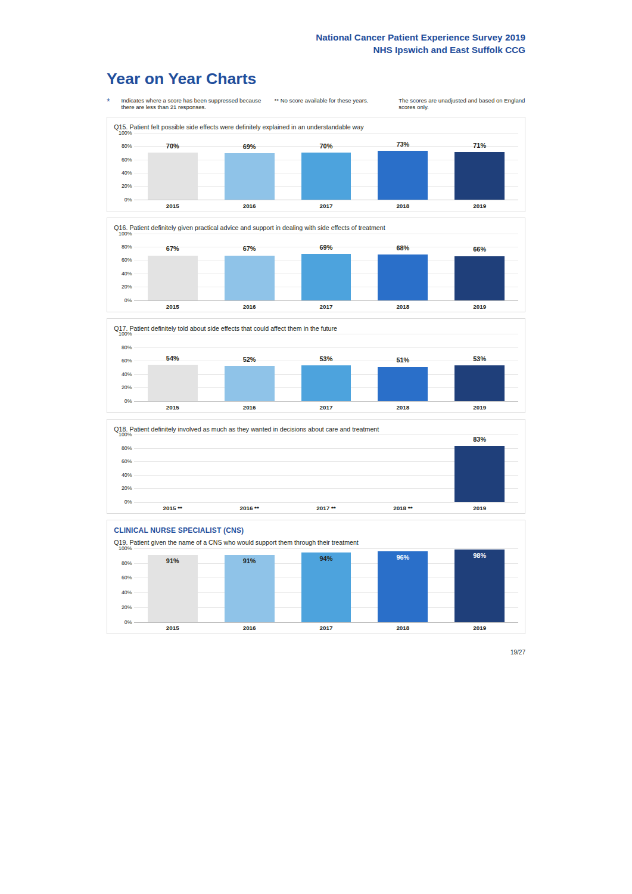National Cancer Patient Experience Survey 2019
NHS Ipswich and East Suffolk CCG
Year on Year Charts
*
Indicates where a score has been suppressed because there are less than 21 responses.
** No score available for these years.
The scores are unadjusted and based on England scores only.
Q15. Patient felt possible side effects were definitely explained in an understandable way
100%
80%
60%
40%
20%
0%
70%
69%
70%
73%
71%
20152016201720182019
Q16. Patient definitely given practical advice and support in dealing with side effects of treatment
100%
80%
60%
40%
20%
0%
67%
67%
69%
68%
66%
20152016201720182019
Q17. Patient definitely told about side effects that could affect them in the future
100%
80%
60%
40%
20%
0%
54%
52%
53%
51%
53%
20152016201720182019
Q18. Patient definitely involved as much as they wanted in decisions about care and treatment
100%
80%
60%
40%
20%
0%
83%
2015 **2016 **2017 **2018 **2019
CLINICAL NURSE SPECIALIST (CNS)
Q19. Patient given the name of a CNS who would support them through their treatment
100%
80%
60%
40%
20%
0%
91%
91%
94%
96%
98%
20152016201720182019
19/27